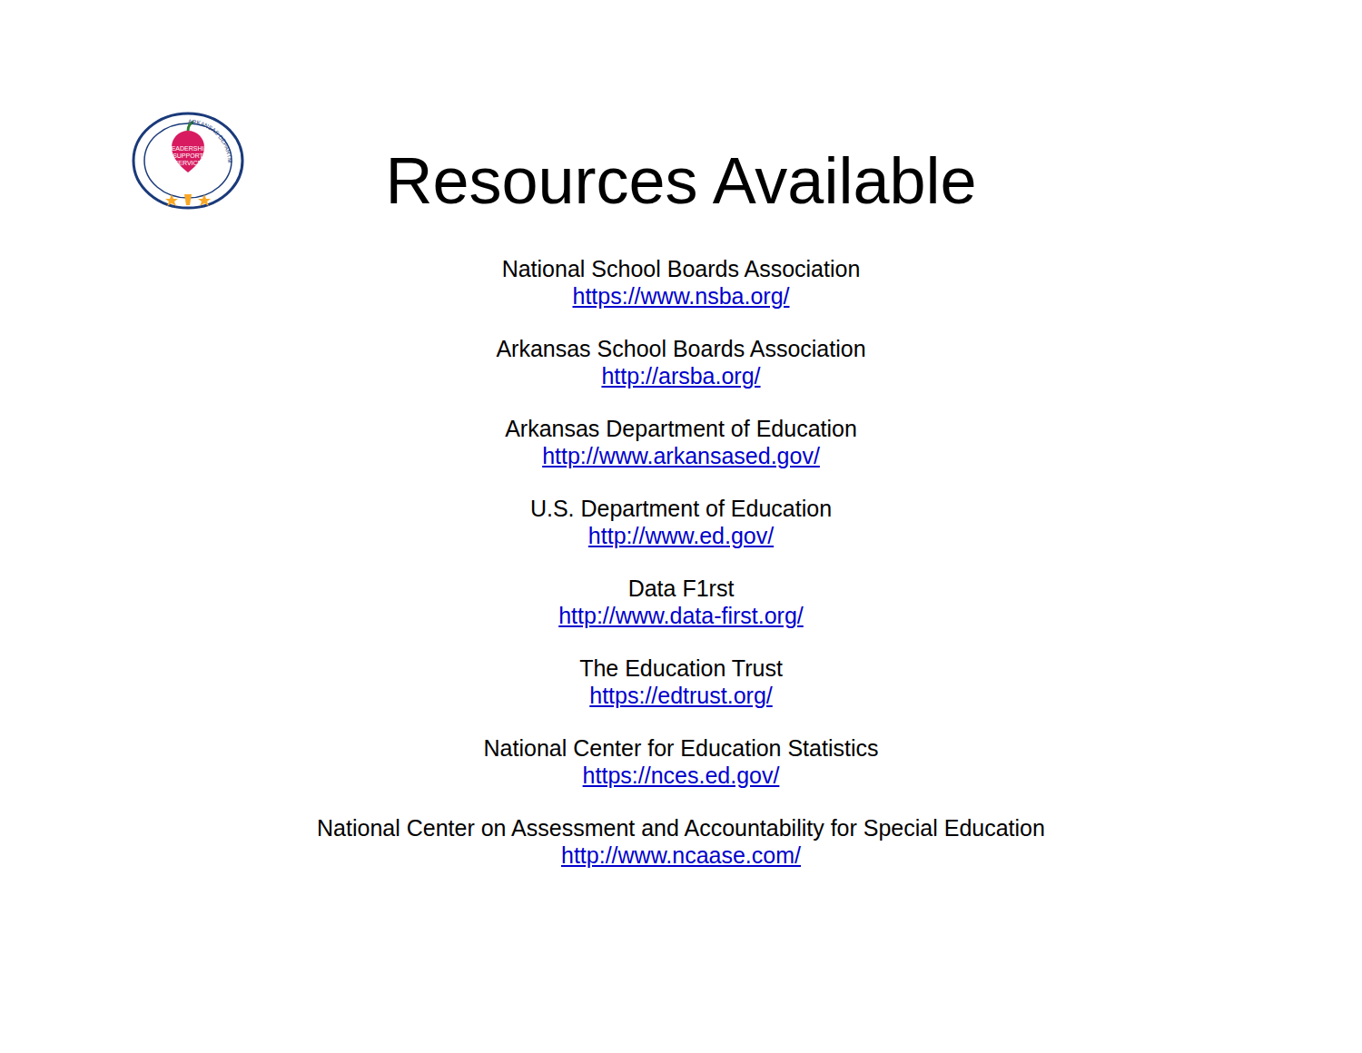Resources Available
National School Boards Association
https://www.nsba.org/
Arkansas School Boards Association
http://arsba.org/
Arkansas Department of Education
http://www.arkansased.gov/
U.S. Department of Education
http://www.ed.gov/
Data F1rst
http://www.data-first.org/
The Education Trust
https://edtrust.org/
National Center for Education Statistics
https://nces.ed.gov/
National Center on Assessment and Accountability for Special Education
http://www.ncaase.com/